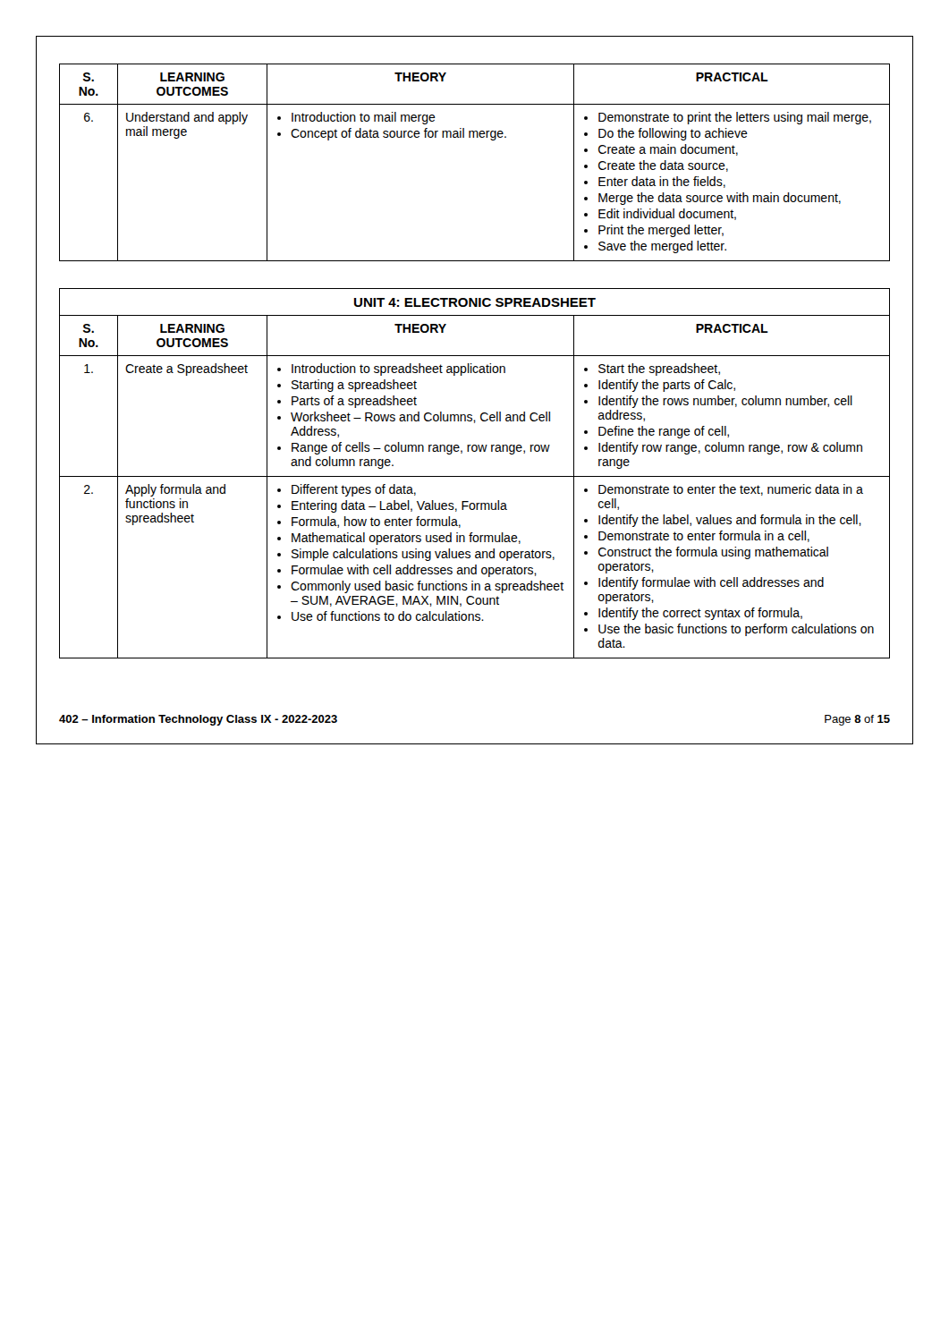| S. No. | LEARNING OUTCOMES | THEORY | PRACTICAL |
| --- | --- | --- | --- |
| 6. | Understand and apply mail merge | Introduction to mail merge Concept of data source for mail merge. | Demonstrate to print the letters using mail merge, Do the following to achieve Create a main document, Create the data source, Enter data in the fields, Merge the data source with main document, Edit individual document, Print the merged letter, Save the merged letter. |
| UNIT 4: ELECTRONIC SPREADSHEET |
| --- |
| S. No. | LEARNING OUTCOMES | THEORY | PRACTICAL |
| 1. | Create a Spreadsheet | Introduction to spreadsheet application Starting a spreadsheet Parts of a spreadsheet Worksheet – Rows and Columns, Cell and Cell Address, Range of cells – column range, row range, row and column range. | Start the spreadsheet, Identify the parts of Calc, Identify the rows number, column number, cell address, Define the range of cell, Identify row range, column range, row & column range |
| 2. | Apply formula and functions in spreadsheet | Different types of data, Entering data – Label, Values, Formula Formula, how to enter formula, Mathematical operators used in formulae, Simple calculations using values and operators, Formulae with cell addresses and operators, Commonly used basic functions in a spreadsheet – SUM, AVERAGE, MAX, MIN, Count Use of functions to do calculations. | Demonstrate to enter the text, numeric data in a cell, Identify the label, values and formula in the cell, Demonstrate to enter formula in a cell, Construct the formula using mathematical operators, Identify formulae with cell addresses and operators, Identify the correct syntax of formula, Use the basic functions to perform calculations on data. |
402 – Information Technology Class IX - 2022-2023 Page 8 of 15